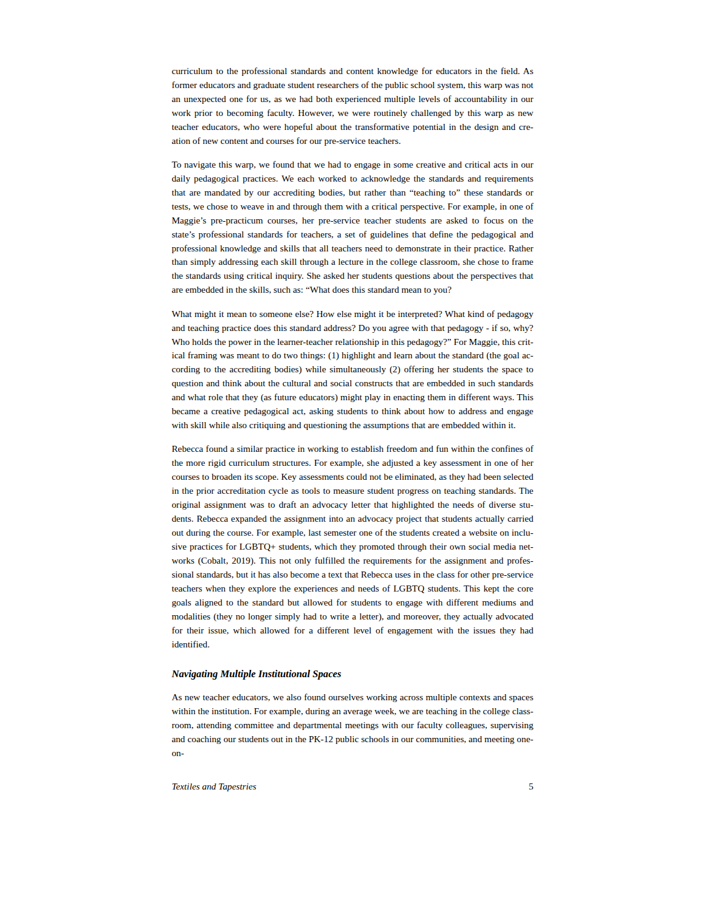curriculum to the professional standards and content knowledge for educators in the field. As former educators and graduate student researchers of the public school system, this warp was not an unexpected one for us, as we had both experienced multiple levels of accountability in our work prior to becoming faculty. However, we were routinely challenged by this warp as new teacher educators, who were hopeful about the transformative potential in the design and creation of new content and courses for our pre-service teachers.
To navigate this warp, we found that we had to engage in some creative and critical acts in our daily pedagogical practices. We each worked to acknowledge the standards and requirements that are mandated by our accrediting bodies, but rather than “teaching to” these standards or tests, we chose to weave in and through them with a critical perspective. For example, in one of Maggie’s pre-practicum courses, her pre-service teacher students are asked to focus on the state’s professional standards for teachers, a set of guidelines that define the pedagogical and professional knowledge and skills that all teachers need to demonstrate in their practice. Rather than simply addressing each skill through a lecture in the college classroom, she chose to frame the standards using critical inquiry. She asked her students questions about the perspectives that are embedded in the skills, such as: “What does this standard mean to you?
What might it mean to someone else? How else might it be interpreted? What kind of pedagogy and teaching practice does this standard address? Do you agree with that pedagogy - if so, why? Who holds the power in the learner-teacher relationship in this pedagogy?” For Maggie, this critical framing was meant to do two things: (1) highlight and learn about the standard (the goal according to the accrediting bodies) while simultaneously (2) offering her students the space to question and think about the cultural and social constructs that are embedded in such standards and what role that they (as future educators) might play in enacting them in different ways. This became a creative pedagogical act, asking students to think about how to address and engage with skill while also critiquing and questioning the assumptions that are embedded within it.
Rebecca found a similar practice in working to establish freedom and fun within the confines of the more rigid curriculum structures. For example, she adjusted a key assessment in one of her courses to broaden its scope. Key assessments could not be eliminated, as they had been selected in the prior accreditation cycle as tools to measure student progress on teaching standards. The original assignment was to draft an advocacy letter that highlighted the needs of diverse students. Rebecca expanded the assignment into an advocacy project that students actually carried out during the course. For example, last semester one of the students created a website on inclusive practices for LGBTQ+ students, which they promoted through their own social media networks (Cobalt, 2019). This not only fulfilled the requirements for the assignment and professional standards, but it has also become a text that Rebecca uses in the class for other pre-service teachers when they explore the experiences and needs of LGBTQ students. This kept the core goals aligned to the standard but allowed for students to engage with different mediums and modalities (they no longer simply had to write a letter), and moreover, they actually advocated for their issue, which allowed for a different level of engagement with the issues they had identified.
Navigating Multiple Institutional Spaces
As new teacher educators, we also found ourselves working across multiple contexts and spaces within the institution. For example, during an average week, we are teaching in the college classroom, attending committee and departmental meetings with our faculty colleagues, supervising and coaching our students out in the PK-12 public schools in our communities, and meeting one-on-
Textiles and Tapestries 5